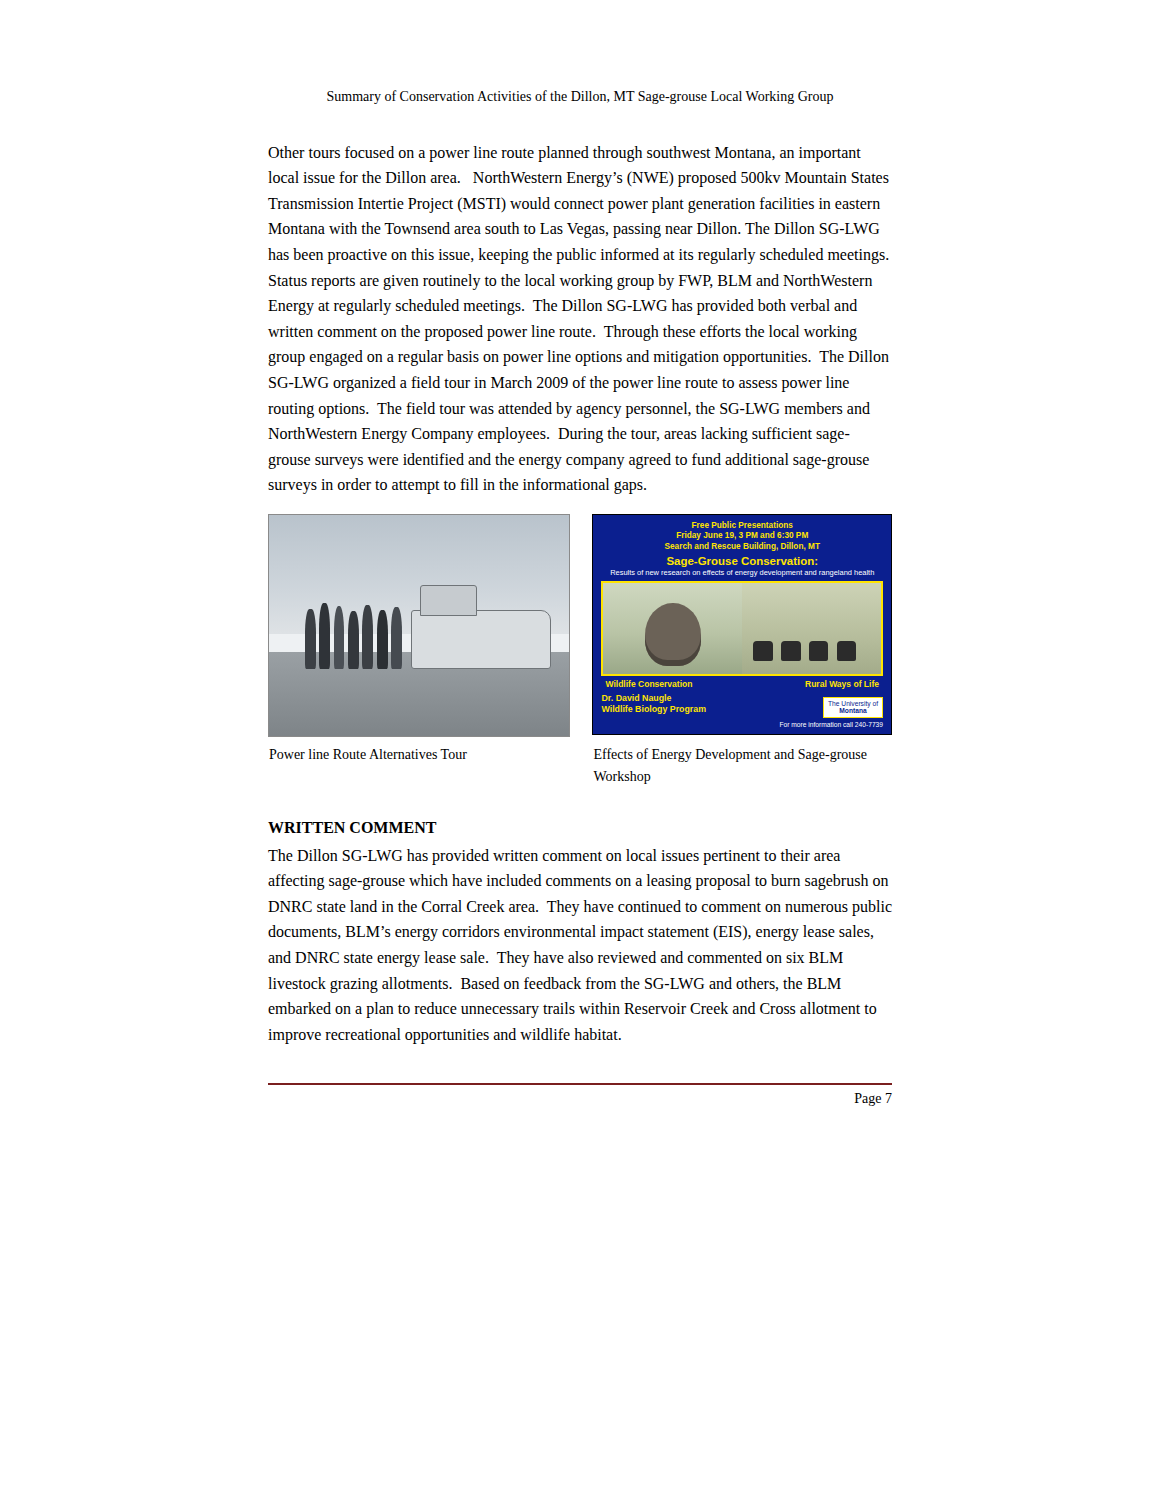Summary of Conservation Activities of the Dillon, MT Sage-grouse Local Working Group
Other tours focused on a power line route planned through southwest Montana, an important local issue for the Dillon area. NorthWestern Energy’s (NWE) proposed 500kv Mountain States Transmission Intertie Project (MSTI) would connect power plant generation facilities in eastern Montana with the Townsend area south to Las Vegas, passing near Dillon. The Dillon SG-LWG has been proactive on this issue, keeping the public informed at its regularly scheduled meetings. Status reports are given routinely to the local working group by FWP, BLM and NorthWestern Energy at regularly scheduled meetings. The Dillon SG-LWG has provided both verbal and written comment on the proposed power line route. Through these efforts the local working group engaged on a regular basis on power line options and mitigation opportunities. The Dillon SG-LWG organized a field tour in March 2009 of the power line route to assess power line routing options. The field tour was attended by agency personnel, the SG-LWG members and NorthWestern Energy Company employees. During the tour, areas lacking sufficient sage-grouse surveys were identified and the energy company agreed to fund additional sage-grouse surveys in order to attempt to fill in the informational gaps.
| | | Free Public Presentations Friday June 19, 3 PM and 6:30 PM Search and Rescue Building, Dillon, MT Sage-Grouse Conservation: Results of new research on effects of energy development and rangeland health Wildlife Conservation Rural Ways of Life Dr. David Naugle Wildlife Biology Program The University of Montana For more information call 240-7739 |
| Power line Route Alternatives Tour | | Effects of Energy Development and Sage-grouse Workshop |
Written Comment
The Dillon SG-LWG has provided written comment on local issues pertinent to their area affecting sage-grouse which have included comments on a leasing proposal to burn sagebrush on DNRC state land in the Corral Creek area. They have continued to comment on numerous public documents, BLM’s energy corridors environmental impact statement (EIS), energy lease sales, and DNRC state energy lease sale. They have also reviewed and commented on six BLM livestock grazing allotments. Based on feedback from the SG-LWG and others, the BLM embarked on a plan to reduce unnecessary trails within Reservoir Creek and Cross allotment to improve recreational opportunities and wildlife habitat.
Page 7